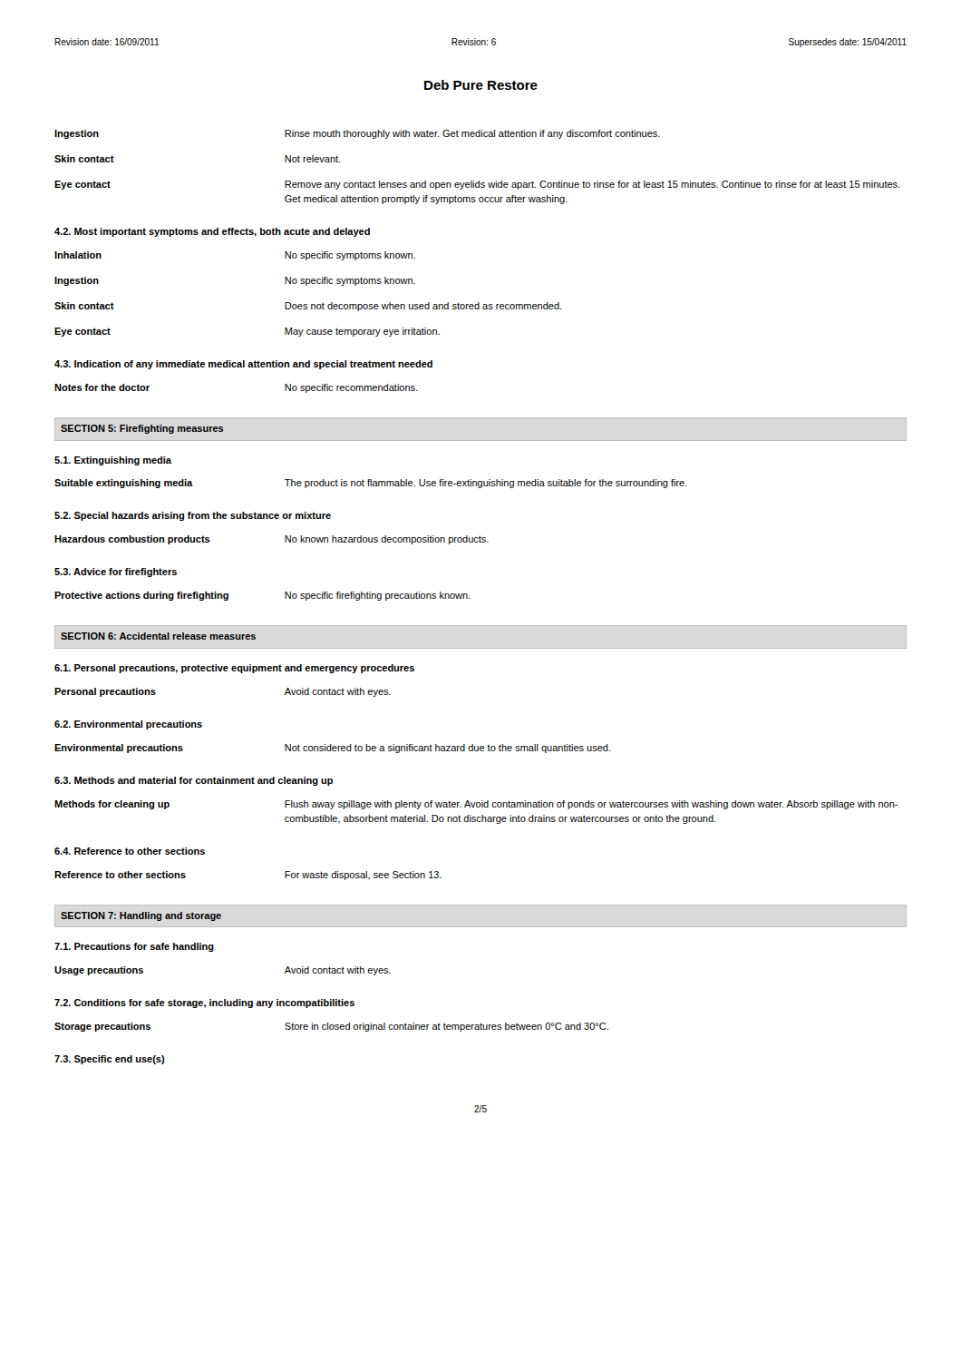Revision date: 16/09/2011 Revision: 6 Supersedes date: 15/04/2011
Deb Pure Restore
| Ingestion | Rinse mouth thoroughly with water. Get medical attention if any discomfort continues. |
| Skin contact | Not relevant. |
| Eye contact | Remove any contact lenses and open eyelids wide apart. Continue to rinse for at least 15 minutes. Continue to rinse for at least 15 minutes. Get medical attention promptly if symptoms occur after washing. |
4.2. Most important symptoms and effects, both acute and delayed
| Inhalation | No specific symptoms known. |
| Ingestion | No specific symptoms known. |
| Skin contact | Does not decompose when used and stored as recommended. |
| Eye contact | May cause temporary eye irritation. |
4.3. Indication of any immediate medical attention and special treatment needed
| Notes for the doctor | No specific recommendations. |
SECTION 5: Firefighting measures
5.1. Extinguishing media
| Suitable extinguishing media | The product is not flammable. Use fire-extinguishing media suitable for the surrounding fire. |
5.2. Special hazards arising from the substance or mixture
| Hazardous combustion products | No known hazardous decomposition products. |
5.3. Advice for firefighters
| Protective actions during firefighting | No specific firefighting precautions known. |
SECTION 6: Accidental release measures
6.1. Personal precautions, protective equipment and emergency procedures
| Personal precautions | Avoid contact with eyes. |
6.2. Environmental precautions
| Environmental precautions | Not considered to be a significant hazard due to the small quantities used. |
6.3. Methods and material for containment and cleaning up
| Methods for cleaning up | Flush away spillage with plenty of water. Avoid contamination of ponds or watercourses with washing down water. Absorb spillage with non-combustible, absorbent material. Do not discharge into drains or watercourses or onto the ground. |
6.4. Reference to other sections
| Reference to other sections | For waste disposal, see Section 13. |
SECTION 7: Handling and storage
7.1. Precautions for safe handling
| Usage precautions | Avoid contact with eyes. |
7.2. Conditions for safe storage, including any incompatibilities
| Storage precautions | Store in closed original container at temperatures between 0°C and 30°C. |
7.3. Specific end use(s)
2/5